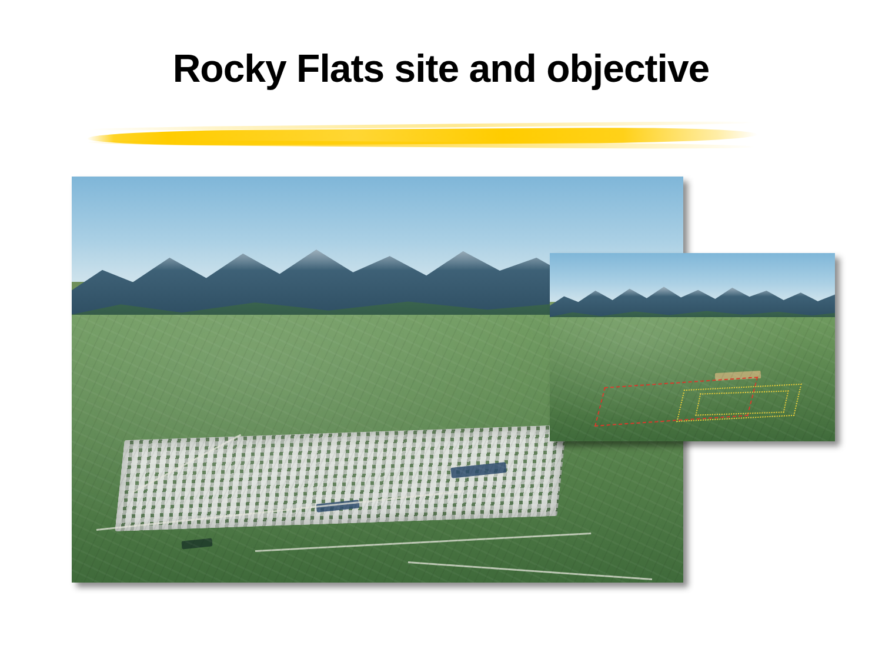Rocky Flats site and objective